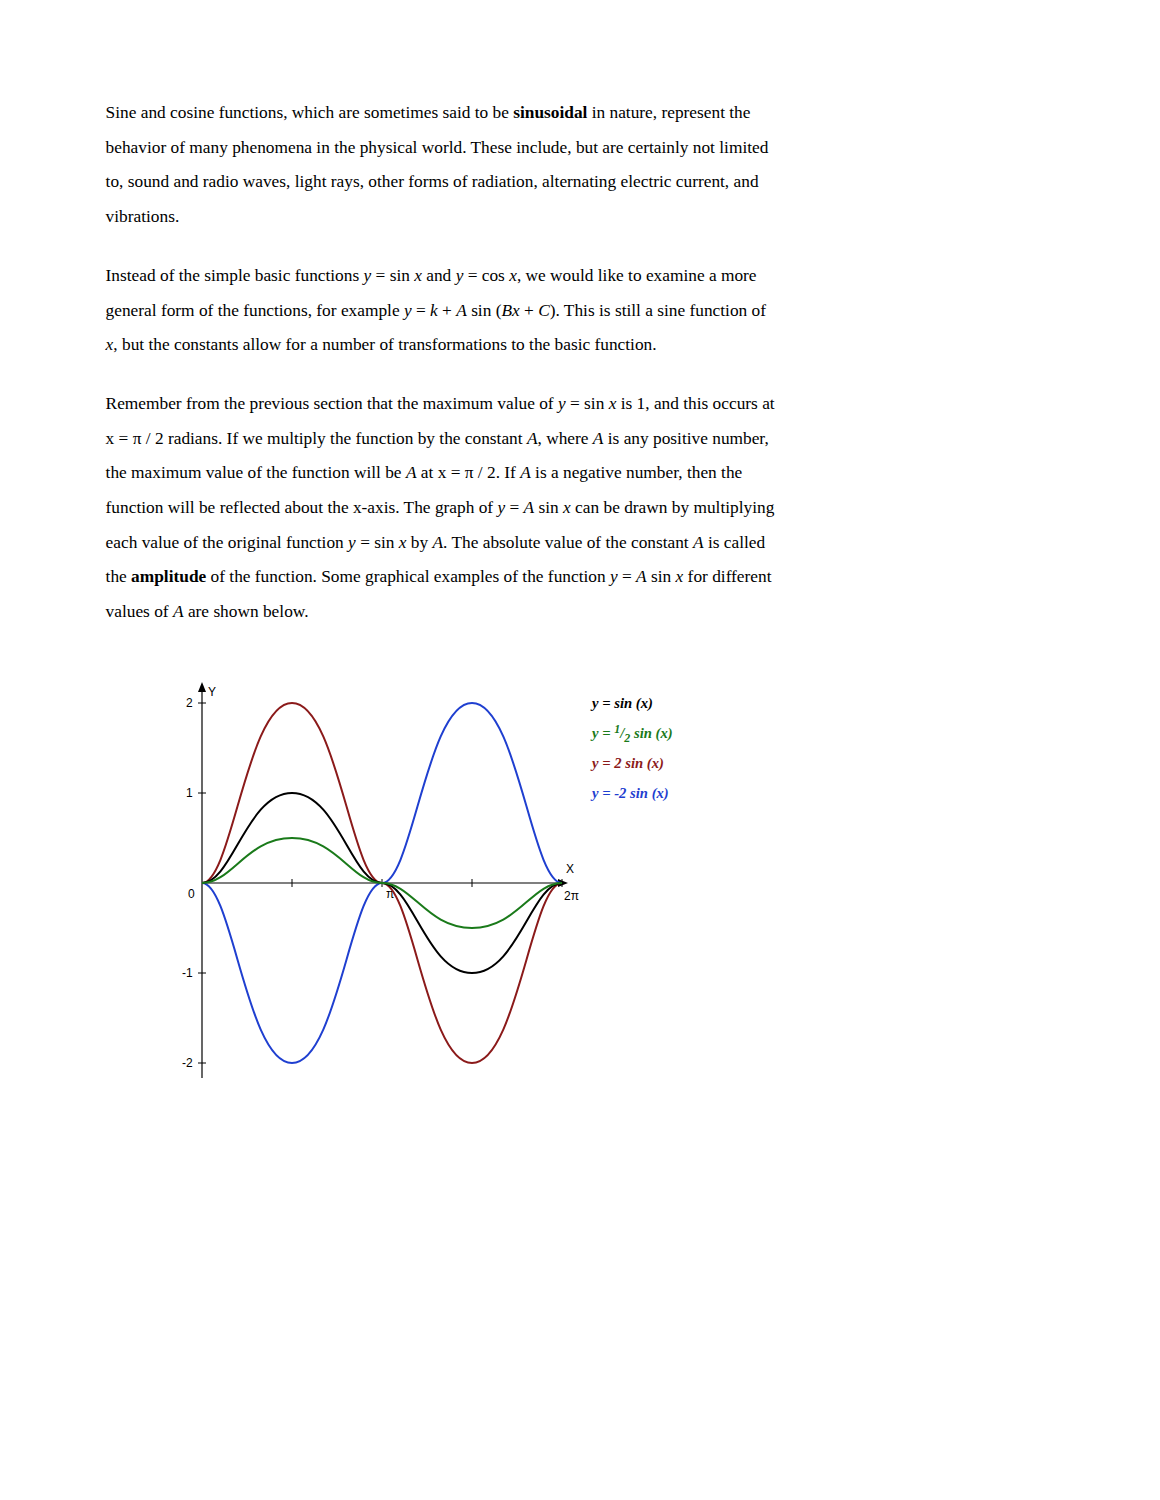Sine and cosine functions, which are sometimes said to be sinusoidal in nature, represent the behavior of many phenomena in the physical world. These include, but are certainly not limited to, sound and radio waves, light rays, other forms of radiation, alternating electric current, and vibrations.
Instead of the simple basic functions y = sin x and y = cos x, we would like to examine a more general form of the functions, for example y = k + A sin (Bx + C). This is still a sine function of x, but the constants allow for a number of transformations to the basic function.
Remember from the previous section that the maximum value of y = sin x is 1, and this occurs at x = π / 2 radians. If we multiply the function by the constant A, where A is any positive number, the maximum value of the function will be A at x = π / 2. If A is a negative number, then the function will be reflected about the x-axis. The graph of y = A sin x can be drawn by multiplying each value of the original function y = sin x by A. The absolute value of the constant A is called the amplitude of the function. Some graphical examples of the function y = A sin x for different values of A are shown below.
2 1 0 -1 -2 Y X π 2π y = sin (x) y = 1/2 sin (x) y = 2 sin (x) y = -2 sin (x)